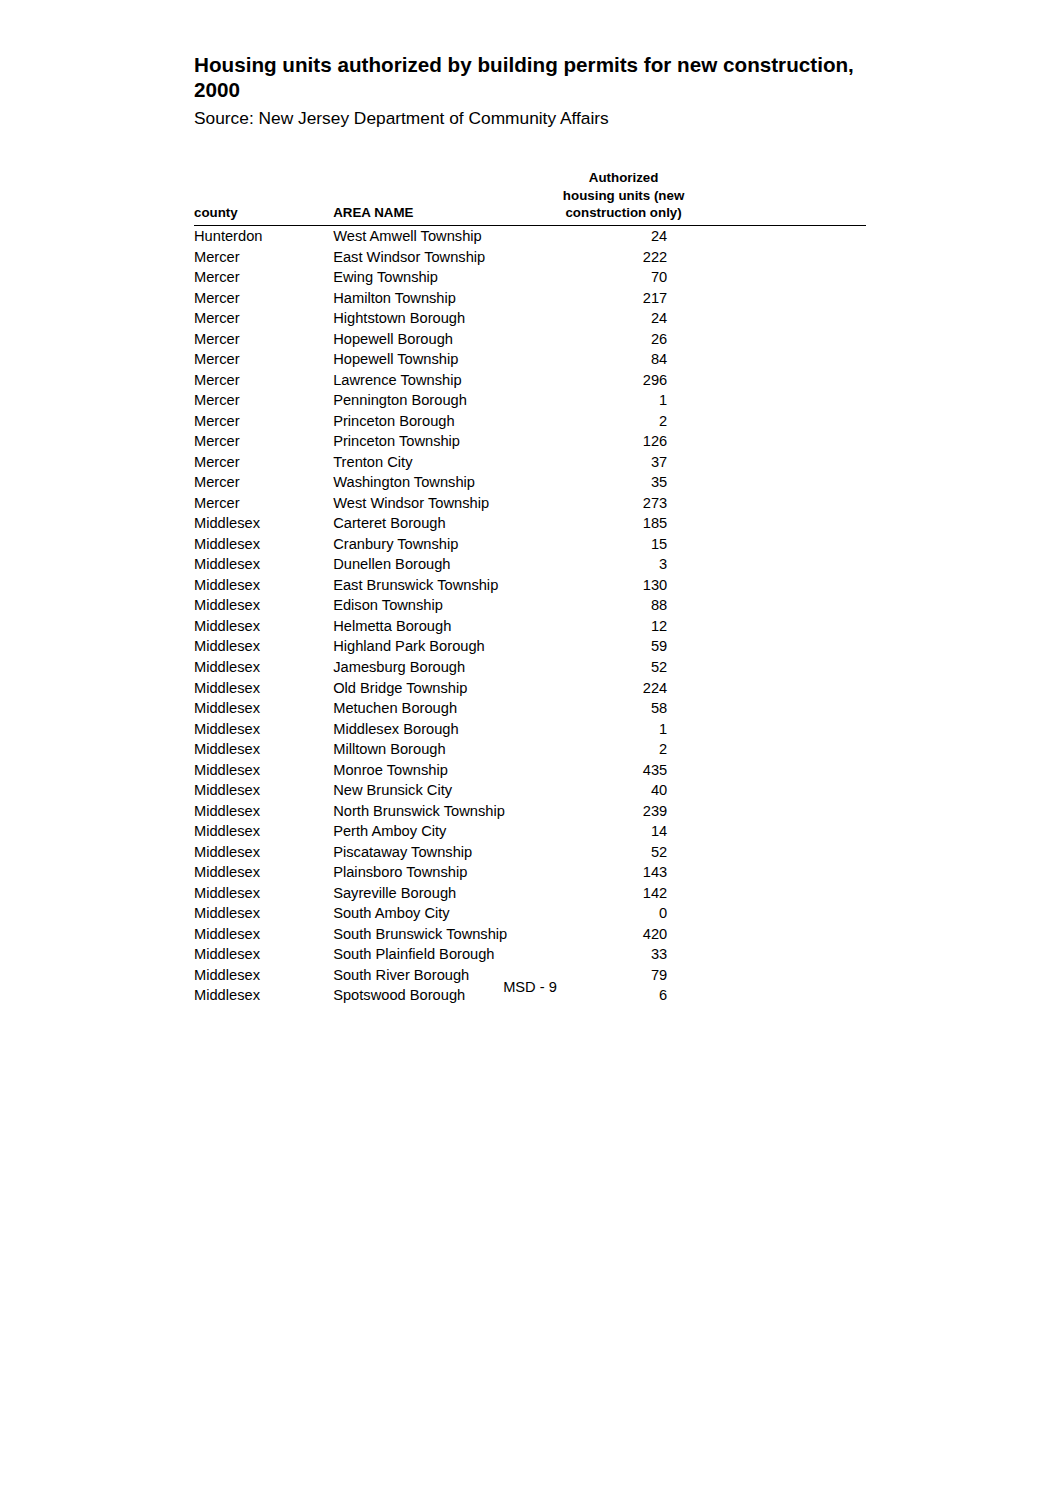Housing units authorized by building permits for new construction, 2000
Source: New Jersey Department of Community Affairs
| | | Authorized | |
| --- | --- | --- | --- |
| | | housing units (new | |
| county | AREA NAME | construction only) | |
| Hunterdon | West Amwell Township | 24 | |
| Mercer | East Windsor Township | 222 | |
| Mercer | Ewing Township | 70 | |
| Mercer | Hamilton Township | 217 | |
| Mercer | Hightstown Borough | 24 | |
| Mercer | Hopewell Borough | 26 | |
| Mercer | Hopewell Township | 84 | |
| Mercer | Lawrence Township | 296 | |
| Mercer | Pennington Borough | 1 | |
| Mercer | Princeton Borough | 2 | |
| Mercer | Princeton Township | 126 | |
| Mercer | Trenton City | 37 | |
| Mercer | Washington Township | 35 | |
| Mercer | West Windsor Township | 273 | |
| Middlesex | Carteret Borough | 185 | |
| Middlesex | Cranbury Township | 15 | |
| Middlesex | Dunellen Borough | 3 | |
| Middlesex | East Brunswick Township | 130 | |
| Middlesex | Edison Township | 88 | |
| Middlesex | Helmetta Borough | 12 | |
| Middlesex | Highland Park Borough | 59 | |
| Middlesex | Jamesburg Borough | 52 | |
| Middlesex | Old Bridge Township | 224 | |
| Middlesex | Metuchen Borough | 58 | |
| Middlesex | Middlesex Borough | 1 | |
| Middlesex | Milltown Borough | 2 | |
| Middlesex | Monroe Township | 435 | |
| Middlesex | New Brunsick City | 40 | |
| Middlesex | North Brunswick Township | 239 | |
| Middlesex | Perth Amboy City | 14 | |
| Middlesex | Piscataway Township | 52 | |
| Middlesex | Plainsboro Township | 143 | |
| Middlesex | Sayreville Borough | 142 | |
| Middlesex | South Amboy City | 0 | |
| Middlesex | South Brunswick Township | 420 | |
| Middlesex | South Plainfield Borough | 33 | |
| Middlesex | South River Borough | 79 | |
| Middlesex | Spotswood Borough | 6 | |
MSD - 9